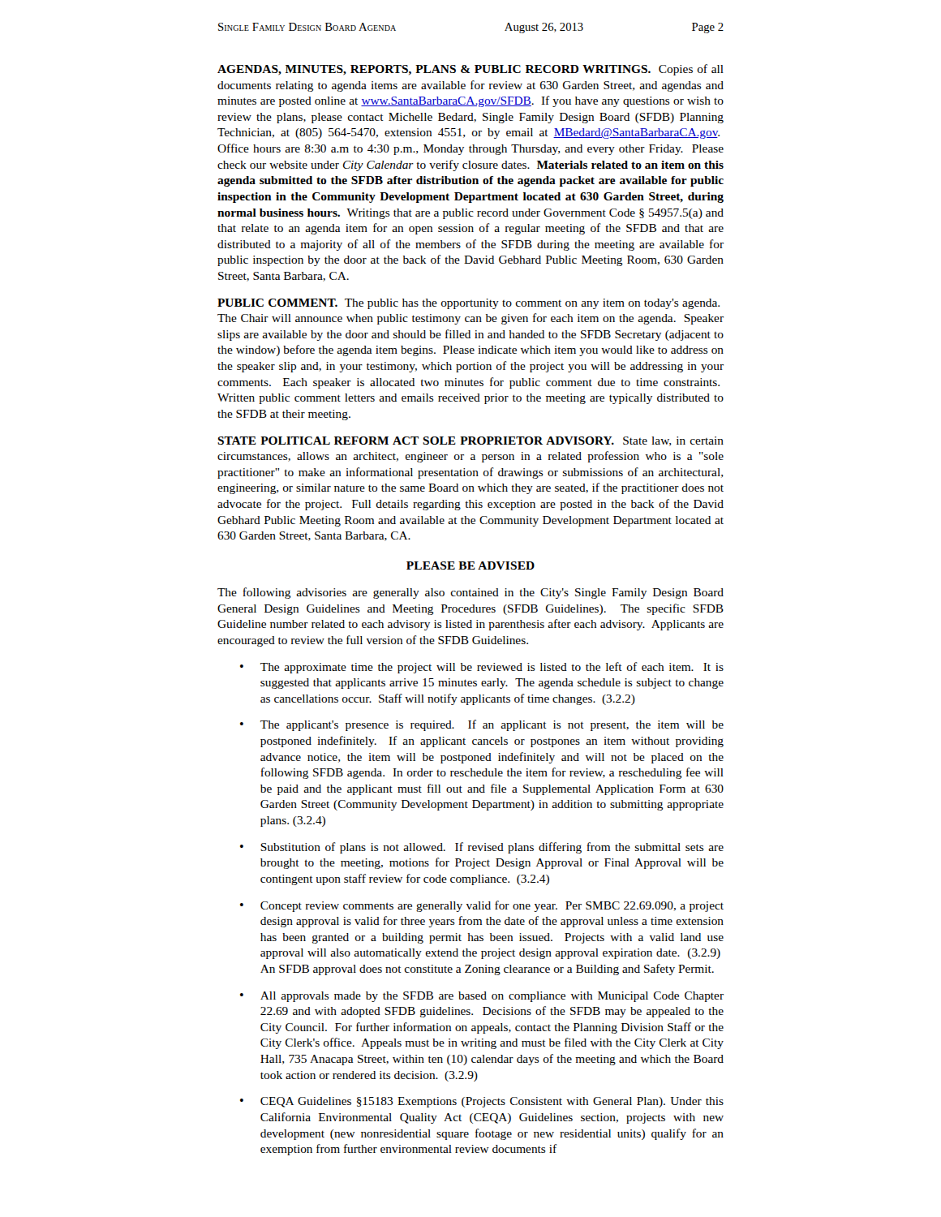Single Family Design Board Agenda
August 26, 2013
Page 2
AGENDAS, MINUTES, REPORTS, PLANS & PUBLIC RECORD WRITINGS. Copies of all documents relating to agenda items are available for review at 630 Garden Street, and agendas and minutes are posted online at www.SantaBarbaraCA.gov/SFDB. If you have any questions or wish to review the plans, please contact Michelle Bedard, Single Family Design Board (SFDB) Planning Technician, at (805) 564-5470, extension 4551, or by email at MBedard@SantaBarbaraCA.gov. Office hours are 8:30 a.m to 4:30 p.m., Monday through Thursday, and every other Friday. Please check our website under City Calendar to verify closure dates. Materials related to an item on this agenda submitted to the SFDB after distribution of the agenda packet are available for public inspection in the Community Development Department located at 630 Garden Street, during normal business hours. Writings that are a public record under Government Code § 54957.5(a) and that relate to an agenda item for an open session of a regular meeting of the SFDB and that are distributed to a majority of all of the members of the SFDB during the meeting are available for public inspection by the door at the back of the David Gebhard Public Meeting Room, 630 Garden Street, Santa Barbara, CA.
PUBLIC COMMENT. The public has the opportunity to comment on any item on today's agenda. The Chair will announce when public testimony can be given for each item on the agenda. Speaker slips are available by the door and should be filled in and handed to the SFDB Secretary (adjacent to the window) before the agenda item begins. Please indicate which item you would like to address on the speaker slip and, in your testimony, which portion of the project you will be addressing in your comments. Each speaker is allocated two minutes for public comment due to time constraints. Written public comment letters and emails received prior to the meeting are typically distributed to the SFDB at their meeting.
STATE POLITICAL REFORM ACT SOLE PROPRIETOR ADVISORY. State law, in certain circumstances, allows an architect, engineer or a person in a related profession who is a "sole practitioner" to make an informational presentation of drawings or submissions of an architectural, engineering, or similar nature to the same Board on which they are seated, if the practitioner does not advocate for the project. Full details regarding this exception are posted in the back of the David Gebhard Public Meeting Room and available at the Community Development Department located at 630 Garden Street, Santa Barbara, CA.
PLEASE BE ADVISED
The following advisories are generally also contained in the City's Single Family Design Board General Design Guidelines and Meeting Procedures (SFDB Guidelines). The specific SFDB Guideline number related to each advisory is listed in parenthesis after each advisory. Applicants are encouraged to review the full version of the SFDB Guidelines.
The approximate time the project will be reviewed is listed to the left of each item. It is suggested that applicants arrive 15 minutes early. The agenda schedule is subject to change as cancellations occur. Staff will notify applicants of time changes. (3.2.2)
The applicant's presence is required. If an applicant is not present, the item will be postponed indefinitely. If an applicant cancels or postpones an item without providing advance notice, the item will be postponed indefinitely and will not be placed on the following SFDB agenda. In order to reschedule the item for review, a rescheduling fee will be paid and the applicant must fill out and file a Supplemental Application Form at 630 Garden Street (Community Development Department) in addition to submitting appropriate plans. (3.2.4)
Substitution of plans is not allowed. If revised plans differing from the submittal sets are brought to the meeting, motions for Project Design Approval or Final Approval will be contingent upon staff review for code compliance. (3.2.4)
Concept review comments are generally valid for one year. Per SMBC 22.69.090, a project design approval is valid for three years from the date of the approval unless a time extension has been granted or a building permit has been issued. Projects with a valid land use approval will also automatically extend the project design approval expiration date. (3.2.9) An SFDB approval does not constitute a Zoning clearance or a Building and Safety Permit.
All approvals made by the SFDB are based on compliance with Municipal Code Chapter 22.69 and with adopted SFDB guidelines. Decisions of the SFDB may be appealed to the City Council. For further information on appeals, contact the Planning Division Staff or the City Clerk's office. Appeals must be in writing and must be filed with the City Clerk at City Hall, 735 Anacapa Street, within ten (10) calendar days of the meeting and which the Board took action or rendered its decision. (3.2.9)
CEQA Guidelines §15183 Exemptions (Projects Consistent with General Plan). Under this California Environmental Quality Act (CEQA) Guidelines section, projects with new development (new nonresidential square footage or new residential units) qualify for an exemption from further environmental review documents if